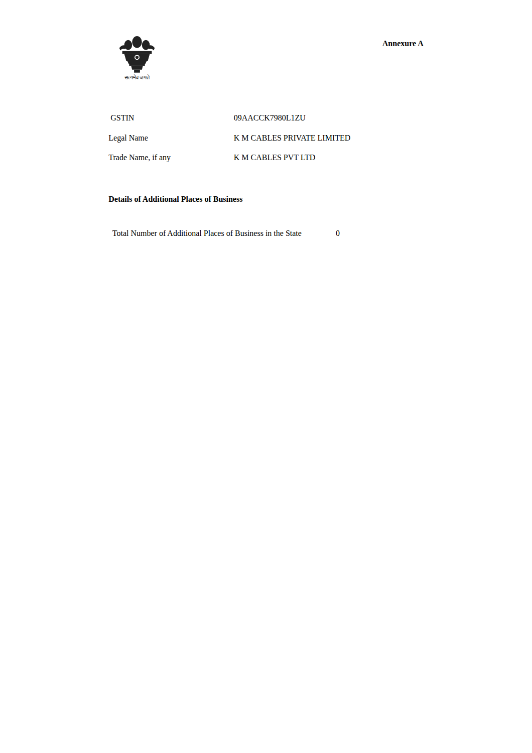Annexure A
| GSTIN | 09AACCK7980L1ZU |
| Legal Name | K M CABLES PRIVATE LIMITED |
| Trade Name, if any | K M CABLES PVT LTD |
Details of Additional Places of Business
Total Number of Additional Places of Business in the State0